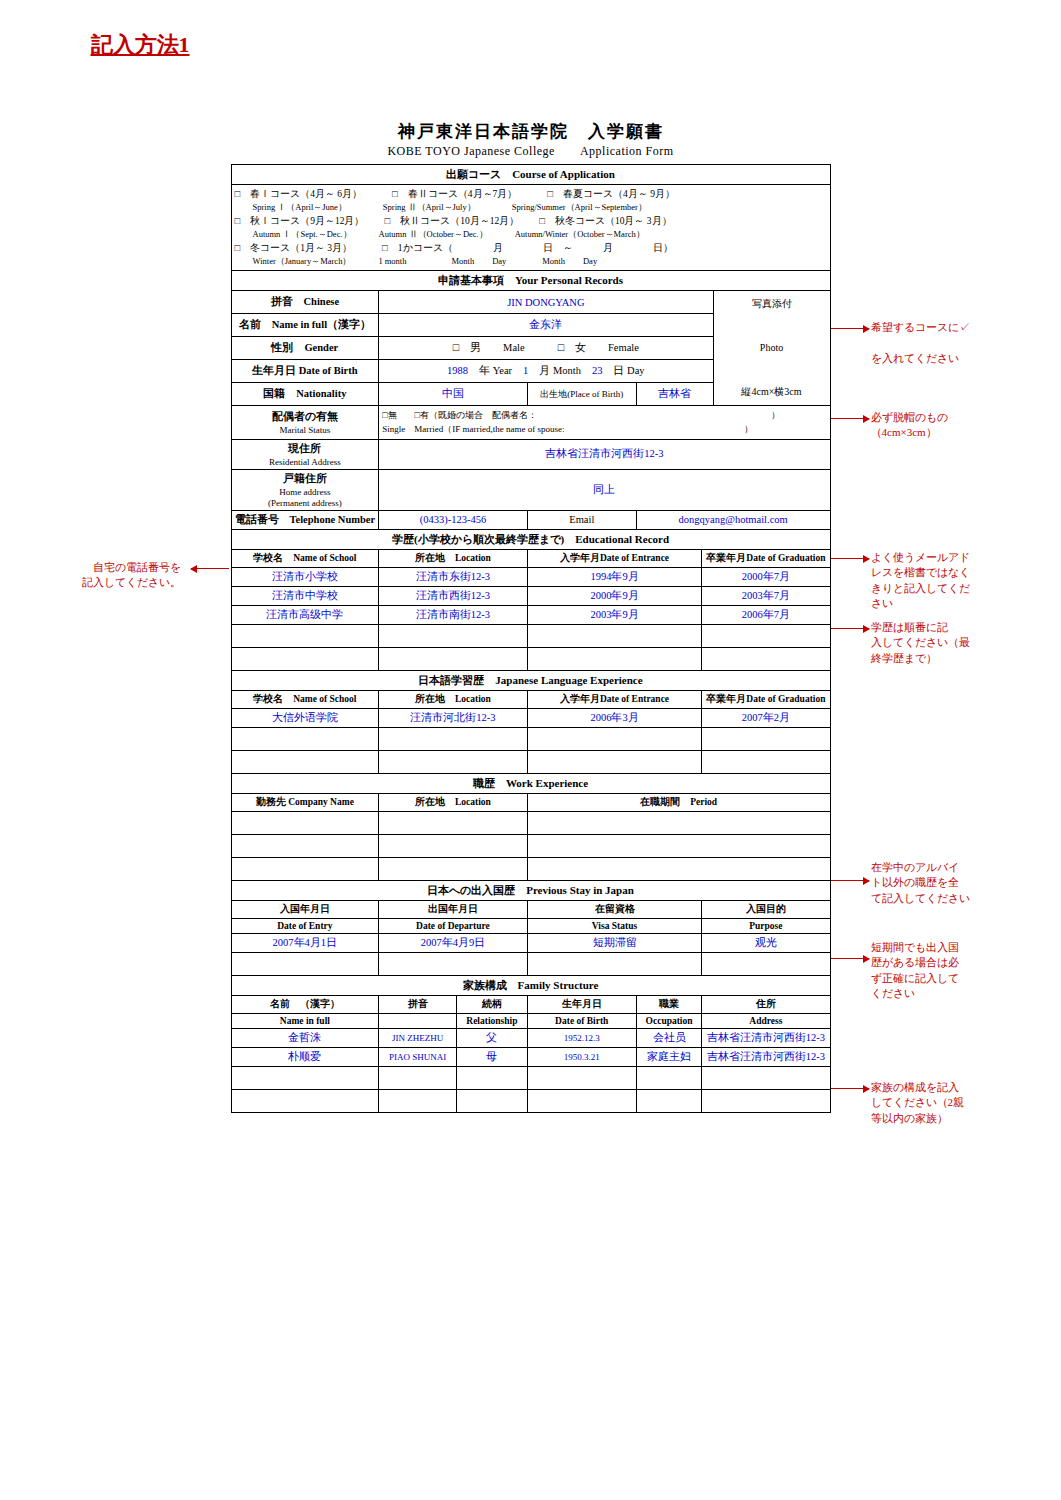記入方法1
神戸東洋日本語学院　入学願書
KOBE TOYO Japanese College　　Application Form
| 出願コース Course of Application |
| □ 春Ⅰコース（4月～ 6月） □ 春Ⅱコース（4月～7月） □ 春夏コース（4月～ 9月） Spring Ⅰ（April～June） Spring Ⅱ（April～July） Spring/Summer（April～September） □ 秋Ⅰコース（9月～12月） □ 秋Ⅱコース（10月～12月） □ 秋冬コース（10月～ 3月） Autumn Ⅰ（Sept.～Dec.） Autumn Ⅱ（October～Dec.） Autumn/Winter（October～March） □ 冬コース（1月～ 3月） □ 1かコース（ 月 日 ～ 月 日） Winter（January～March） 1 month Month Day Month Day |
| 申請基本事項 Your Personal Records |
| 拼音 Chinese | JIN DONGYANG | 写真添付 Photo 縦4cm×横3cm |
| 名前 Name in full（漢字） | 金东洋 |
| 性別 Gender | □ 男 Male □ 女 Female |
| 生年月日 Date of Birth | 1988 年 Year 1 月 Month 23 日 Day |
| 国籍 Nationality | 中国 | 出生地(Place of Birth) | 吉林省 |
| 配偶者の有無 Marital Status | □無 □有（既婚の場合 配偶者名： ） Single Married（IF married,the name of spouse: ） |
| 現住所 Residential Address | 吉林省汪清市河西街12-3 |
| 戸籍住所 Home address (Permanent address) | 同上 |
| 電話番号 Telephone Number | (0433)-123-456 | Email | dongqyang@hotmail.com |
| 学歴(小学校から順次最終学歴まで) Educational Record |
| 学校名 Name of School | 所在地 Location | 入学年月Date of Entrance | 卒業年月Date of Graduation |
| 汪清市小学校 | 汪清市东街12-3 | 1994年9月 | 2000年7月 |
| 汪清市中学校 | 汪清市西街12-3 | 2000年9月 | 2003年7月 |
| 汪清市高级中学 | 汪清市南街12-3 | 2003年9月 | 2006年7月 |
| 日本語学習歴 Japanese Language Experience |
| 学校名 Name of School | 所在地 Location | 入学年月Date of Entrance | 卒業年月Date of Graduation |
| 大信外语学院 | 汪清市河北街12-3 | 2006年3月 | 2007年2月 |
| 職歴 Work Experience |
| 勤務先 Company Name | 所在地 Location | 在職期間 Period |
| 日本への出入国歴 Previous Stay in Japan |
| 入国年月日 | 出国年月日 | 在留資格 | 入国目的 |
| Date of Entry | Date of Departure | Visa Status | Purpose |
| 2007年4月1日 | 2007年4月9日 | 短期滞留 | 观光 |
| 家族構成 Family Structure |
| 名前 （漢字） | 拼音 | 続柄 | 生年月日 | 職業 | 住所 |
| Name in full | | Relationship | Date of Birth | Occupation | Address |
| 金哲洙 | JIN ZHEZHU | 父 | 1952.12.3 | 会社员 | 吉林省汪清市河西街12-3 |
| 朴顺爱 | PIAO SHUNAI | 母 | 1950.3.21 | 家庭主妇 | 吉林省汪清市河西街12-3 |
希望するコースに✓
を入れてください
必ず脱帽のもの
（4cm×3cm）
よく使うメールアド
レスを楷書ではなく
きりと記入してくだ
さい
学歴は順番に記
入してください（最
終学歴まで）
在学中のアルバイ
ト以外の職歴を全
て記入してください
短期間でも出入国
歴がある場合は必
ず正確に記入して
ください
家族の構成を記入
してください（2親
等以内の家族）
自宅の電話番号を
記入してください。